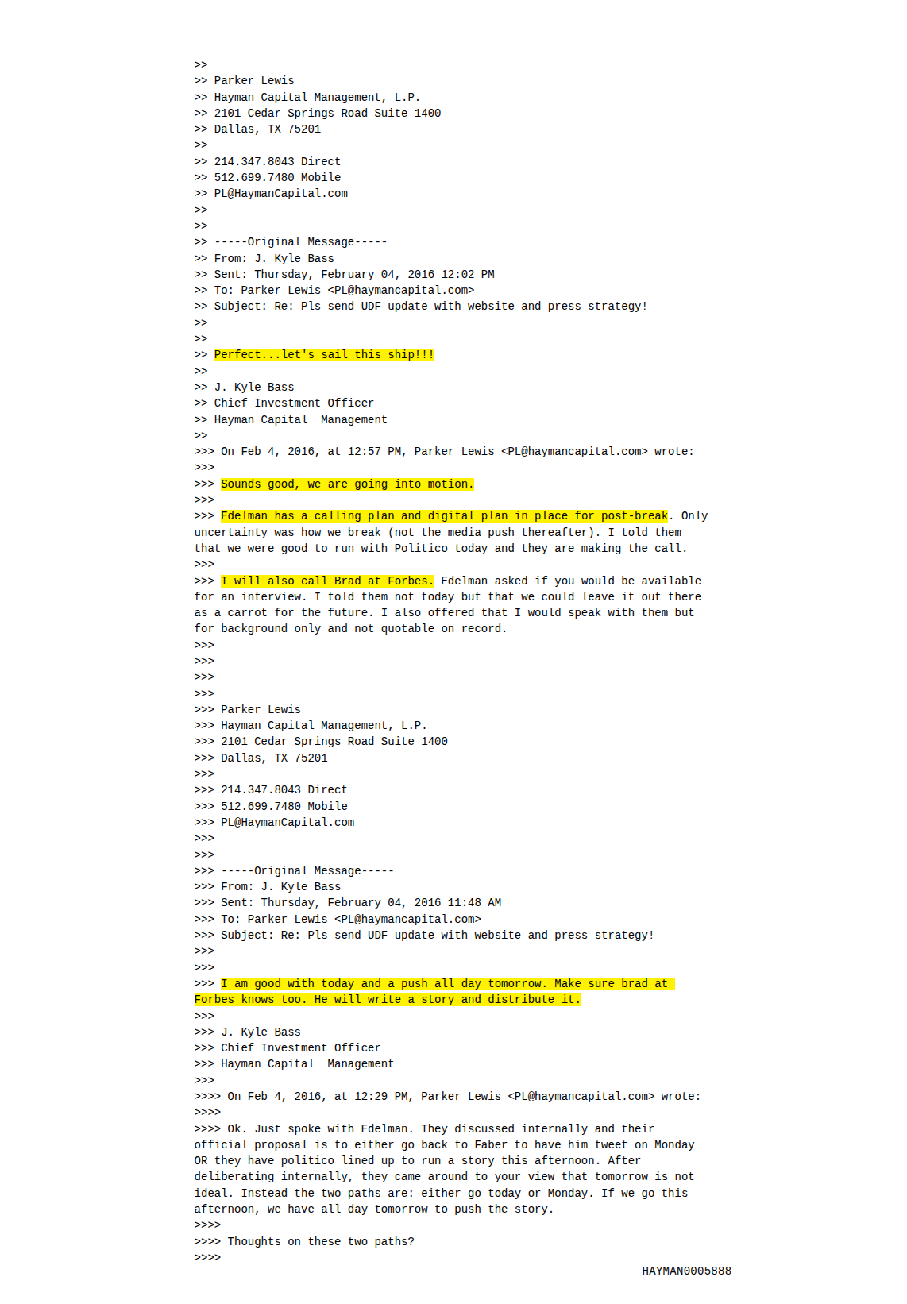>>
>> Parker Lewis
>> Hayman Capital Management, L.P.
>> 2101 Cedar Springs Road Suite 1400
>> Dallas, TX 75201
>>
>> 214.347.8043 Direct
>> 512.699.7480 Mobile
>> PL@HaymanCapital.com
>>
>>
>> -----Original Message-----
>> From: J. Kyle Bass
>> Sent: Thursday, February 04, 2016 12:02 PM
>> To: Parker Lewis <PL@haymancapital.com>
>> Subject: Re: Pls send UDF update with website and press strategy!
>>
>>
>> Perfect...let's sail this ship!!!
>>
>> J. Kyle Bass
>> Chief Investment Officer
>> Hayman Capital  Management
>>
>>> On Feb 4, 2016, at 12:57 PM, Parker Lewis <PL@haymancapital.com> wrote:
>>>
>>> Sounds good, we are going into motion.
>>>
>>> Edelman has a calling plan and digital plan in place for post-break. Only uncertainty was how we break (not the media push thereafter). I told them that we were good to run with Politico today and they are making the call.
>>>
>>> I will also call Brad at Forbes. Edelman asked if you would be available for an interview. I told them not today but that we could leave it out there as a carrot for the future. I also offered that I would speak with them but for background only and not quotable on record.
>>>
>>>
>>>
>>>
>>> Parker Lewis
>>> Hayman Capital Management, L.P.
>>> 2101 Cedar Springs Road Suite 1400
>>> Dallas, TX 75201
>>>
>>> 214.347.8043 Direct
>>> 512.699.7480 Mobile
>>> PL@HaymanCapital.com
>>>
>>>
>>> -----Original Message-----
>>> From: J. Kyle Bass
>>> Sent: Thursday, February 04, 2016 11:48 AM
>>> To: Parker Lewis <PL@haymancapital.com>
>>> Subject: Re: Pls send UDF update with website and press strategy!
>>>
>>>
>>> I am good with today and a push all day tomorrow. Make sure brad at Forbes knows too. He will write a story and distribute it.
>>>
>>> J. Kyle Bass
>>> Chief Investment Officer
>>> Hayman Capital  Management
>>>
>>>> On Feb 4, 2016, at 12:29 PM, Parker Lewis <PL@haymancapital.com> wrote:
>>>>
>>>> Ok. Just spoke with Edelman. They discussed internally and their official proposal is to either go back to Faber to have him tweet on Monday OR they have politico lined up to run a story this afternoon. After deliberating internally, they came around to your view that tomorrow is not ideal. Instead the two paths are: either go today or Monday. If we go this afternoon, we have all day tomorrow to push the story.
>>>>
>>>> Thoughts on these two paths?
>>>>
HAYMAN0005888